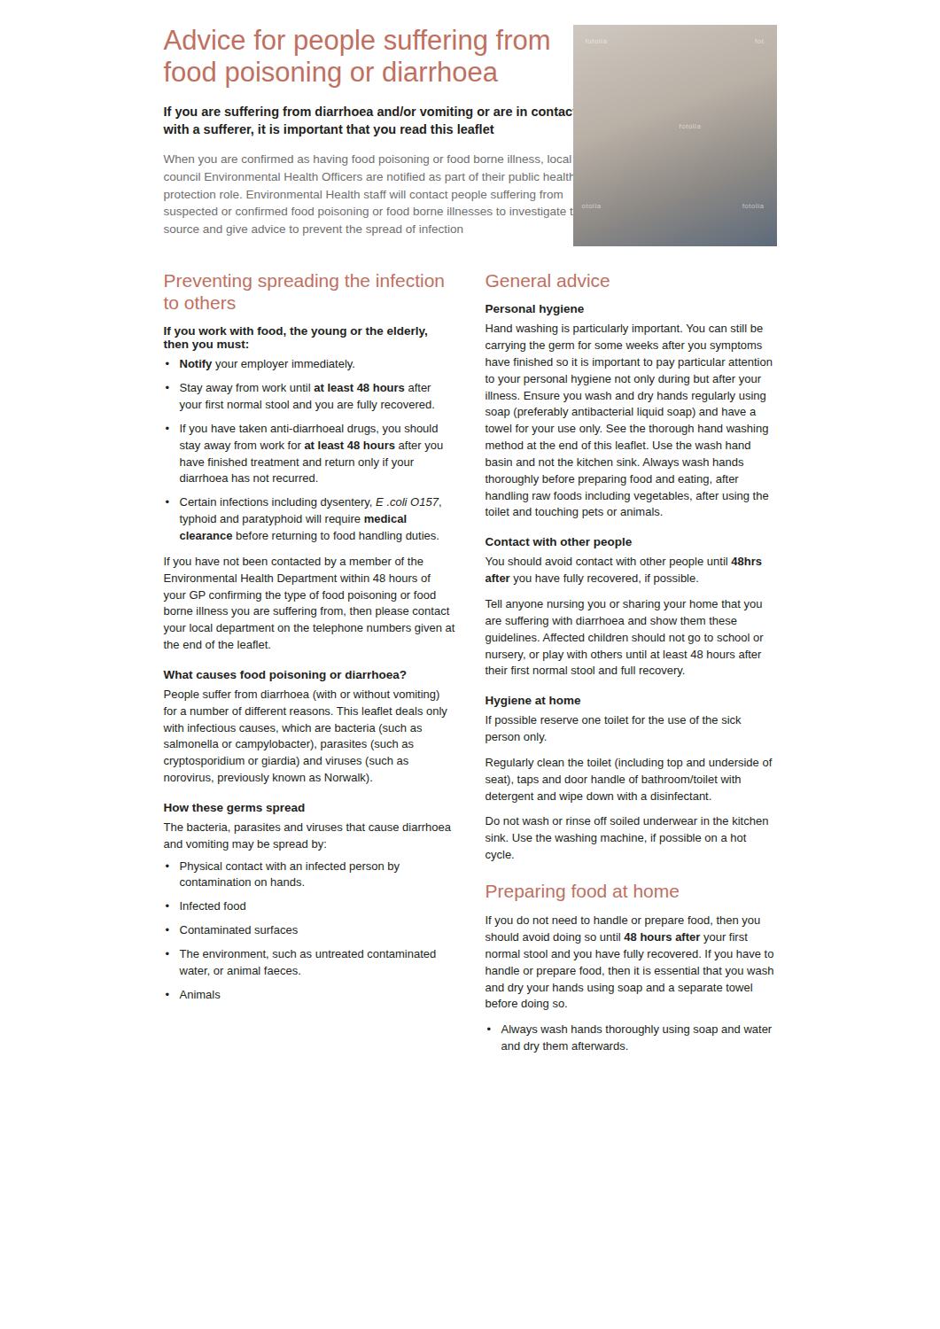fotolia fot fotolia otolia fotolia
Advice for people suffering from food poisoning or diarrhoea
If you are suffering from diarrhoea and/or vomiting or are in contact with a sufferer, it is important that you read this leaflet
When you are confirmed as having food poisoning or food borne illness, local council Environmental Health Officers are notified as part of their public health protection role. Environmental Health staff will contact people suffering from suspected or confirmed food poisoning or food borne illnesses to investigate the source and give advice to prevent the spread of infection
Preventing spreading the infection to others
If you work with food, the young or the elderly, then you must:
Notify your employer immediately.
Stay away from work until at least 48 hours after your first normal stool and you are fully recovered.
If you have taken anti-diarrhoeal drugs, you should stay away from work for at least 48 hours after you have finished treatment and return only if your diarrhoea has not recurred.
Certain infections including dysentery, E .coli O157, typhoid and paratyphoid will require medical clearance before returning to food handling duties.
If you have not been contacted by a member of the Environmental Health Department within 48 hours of your GP confirming the type of food poisoning or food borne illness you are suffering from, then please contact your local department on the telephone numbers given at the end of the leaflet.
What causes food poisoning or diarrhoea?
People suffer from diarrhoea (with or without vomiting) for a number of different reasons. This leaflet deals only with infectious causes, which are bacteria (such as salmonella or campylobacter), parasites (such as cryptosporidium or giardia) and viruses (such as norovirus, previously known as Norwalk).
How these germs spread
The bacteria, parasites and viruses that cause diarrhoea and vomiting may be spread by:
Physical contact with an infected person by contamination on hands.
Infected food
Contaminated surfaces
The environment, such as untreated contaminated water, or animal faeces.
Animals
General advice
Personal hygiene
Hand washing is particularly important. You can still be carrying the germ for some weeks after you symptoms have finished so it is important to pay particular attention to your personal hygiene not only during but after your illness. Ensure you wash and dry hands regularly using soap (preferably antibacterial liquid soap) and have a towel for your use only. See the thorough hand washing method at the end of this leaflet. Use the wash hand basin and not the kitchen sink. Always wash hands thoroughly before preparing food and eating, after handling raw foods including vegetables, after using the toilet and touching pets or animals.
Contact with other people
You should avoid contact with other people until 48hrs after you have fully recovered, if possible.
Tell anyone nursing you or sharing your home that you are suffering with diarrhoea and show them these guidelines. Affected children should not go to school or nursery, or play with others until at least 48 hours after their first normal stool and full recovery.
Hygiene at home
If possible reserve one toilet for the use of the sick person only.
Regularly clean the toilet (including top and underside of seat), taps and door handle of bathroom/toilet with detergent and wipe down with a disinfectant.
Do not wash or rinse off soiled underwear in the kitchen sink. Use the washing machine, if possible on a hot cycle.
Preparing food at home
If you do not need to handle or prepare food, then you should avoid doing so until 48 hours after your first normal stool and you have fully recovered. If you have to handle or prepare food, then it is essential that you wash and dry your hands using soap and a separate towel before doing so.
Always wash hands thoroughly using soap and water and dry them afterwards.